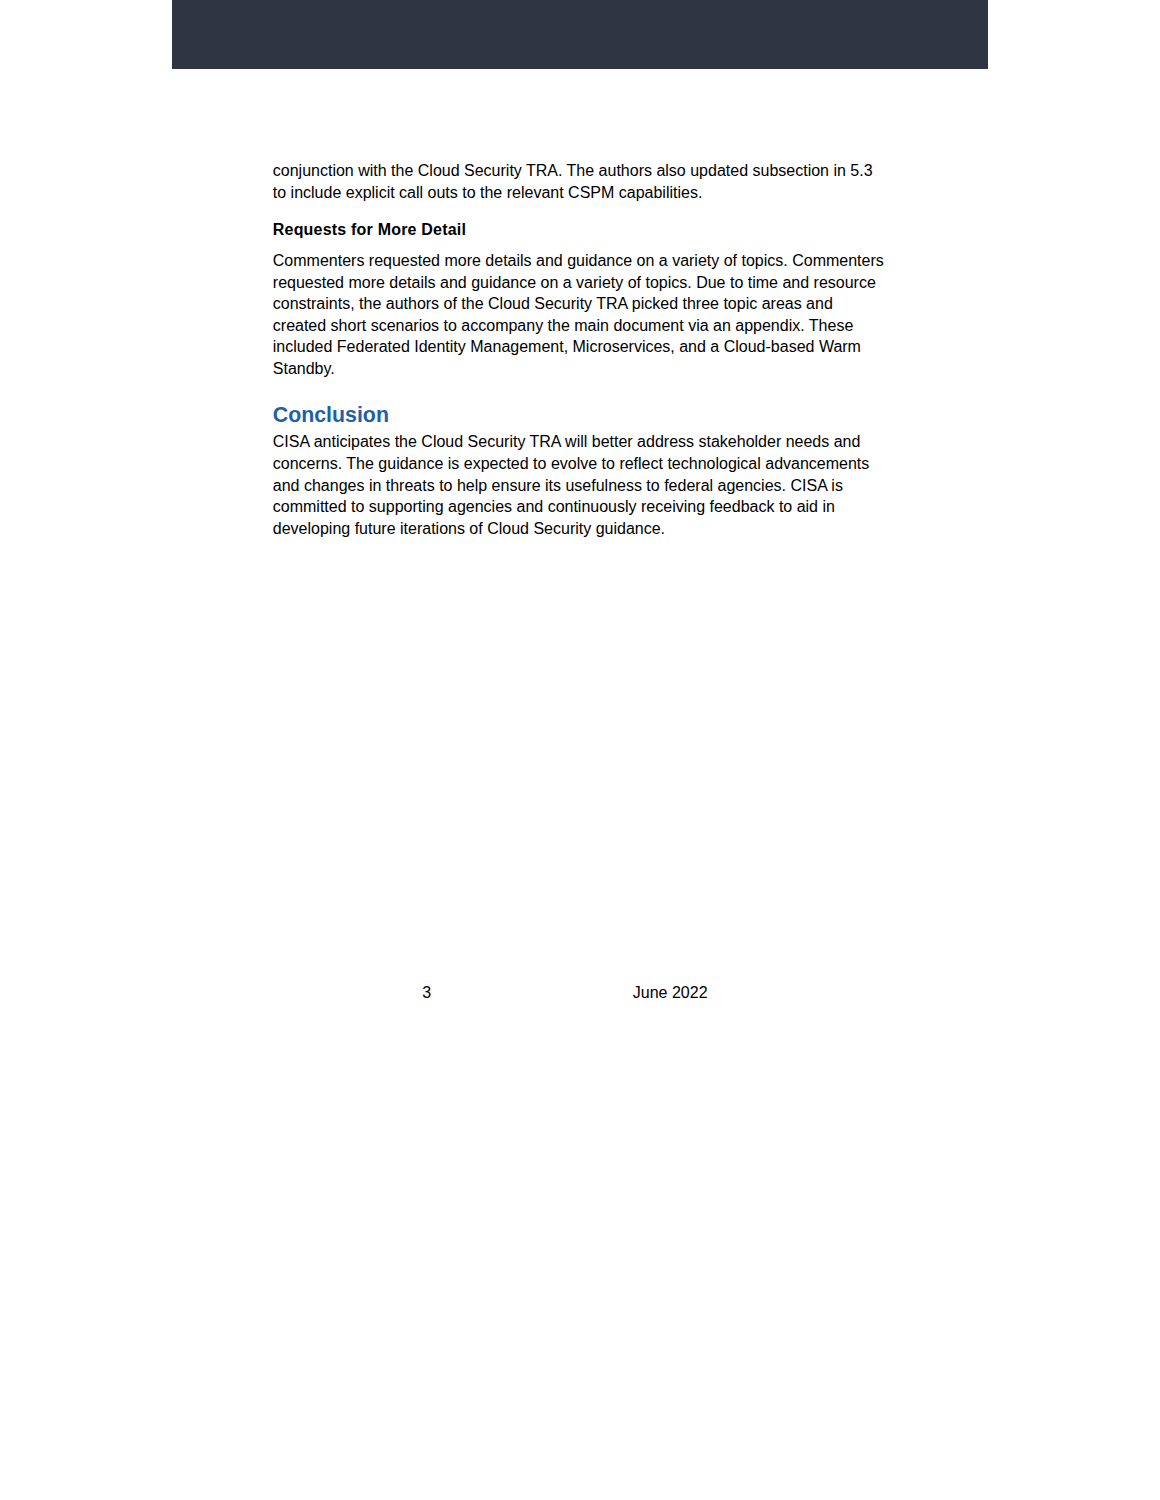conjunction with the Cloud Security TRA. The authors also updated subsection in 5.3 to include explicit call outs to the relevant CSPM capabilities.
Requests for More Detail
Commenters requested more details and guidance on a variety of topics. Commenters requested more details and guidance on a variety of topics. Due to time and resource constraints, the authors of the Cloud Security TRA picked three topic areas and created short scenarios to accompany the main document via an appendix. These included Federated Identity Management, Microservices, and a Cloud-based Warm Standby.
Conclusion
CISA anticipates the Cloud Security TRA will better address stakeholder needs and concerns. The guidance is expected to evolve to reflect technological advancements and changes in threats to help ensure its usefulness to federal agencies. CISA is committed to supporting agencies and continuously receiving feedback to aid in developing future iterations of Cloud Security guidance.
3 June 2022